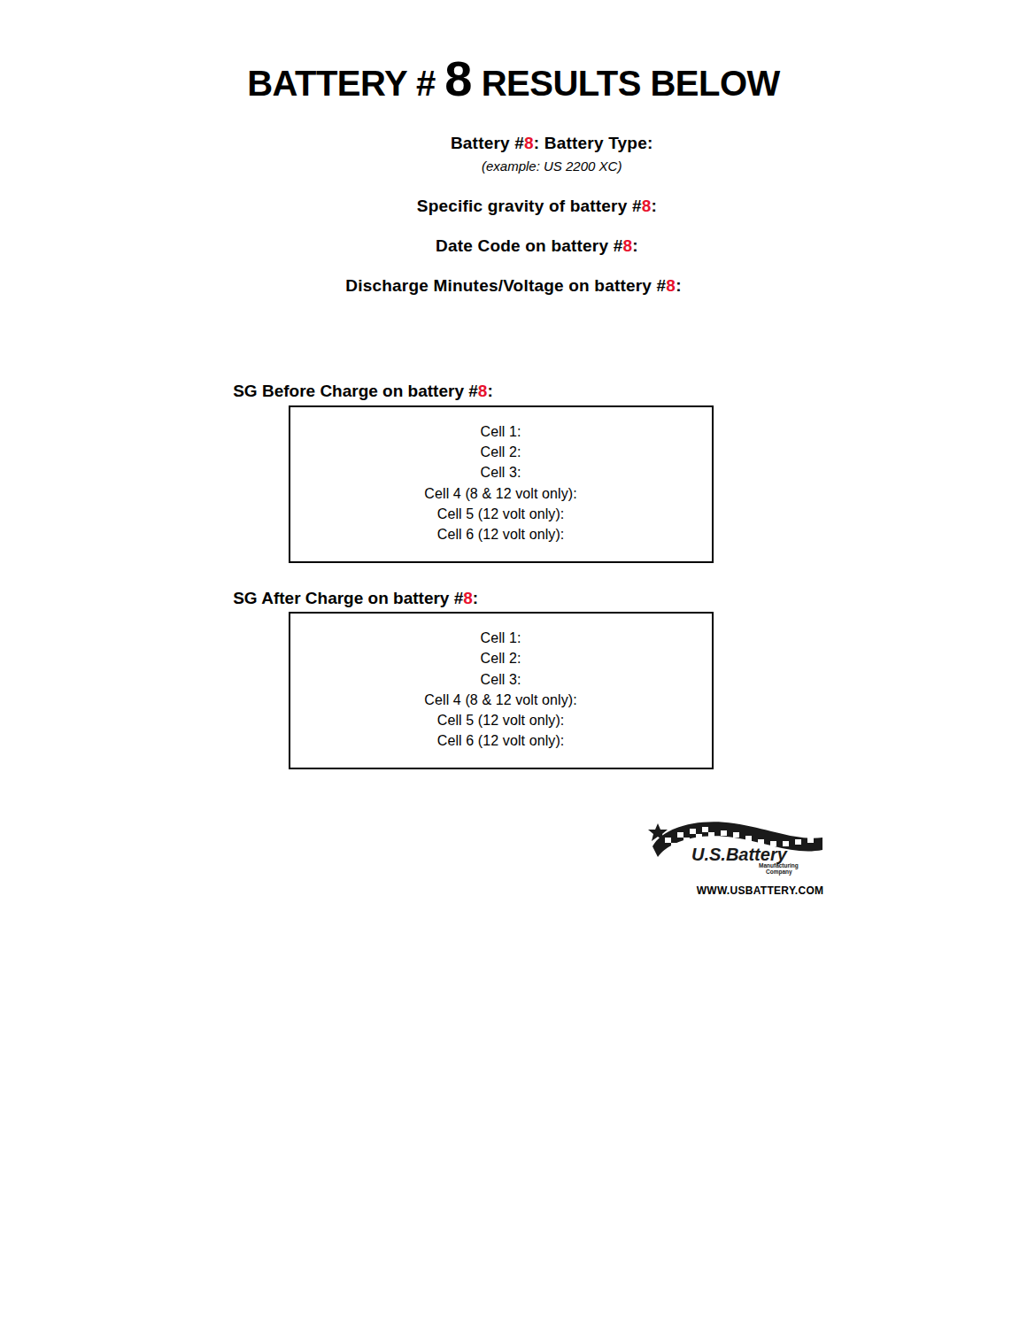Battery # 8 Results Below
Battery #8: Battery Type:
(example: US 2200 XC)
Specific gravity of battery #8:
Date Code on battery #8:
Discharge Minutes/Voltage on battery #8:
SG Before Charge on battery #8:
Cell 1:
Cell 2:
Cell 3:
Cell 4 (8 & 12 volt only):
Cell 5 (12 volt only):
Cell 6 (12 volt only):
SG After Charge on battery #8:
Cell 1:
Cell 2:
Cell 3:
Cell 4 (8 & 12 volt only):
Cell 5 (12 volt only):
Cell 6 (12 volt only):
U.S.Battery Manufacturing Company
WWW.USBATTERY.COM